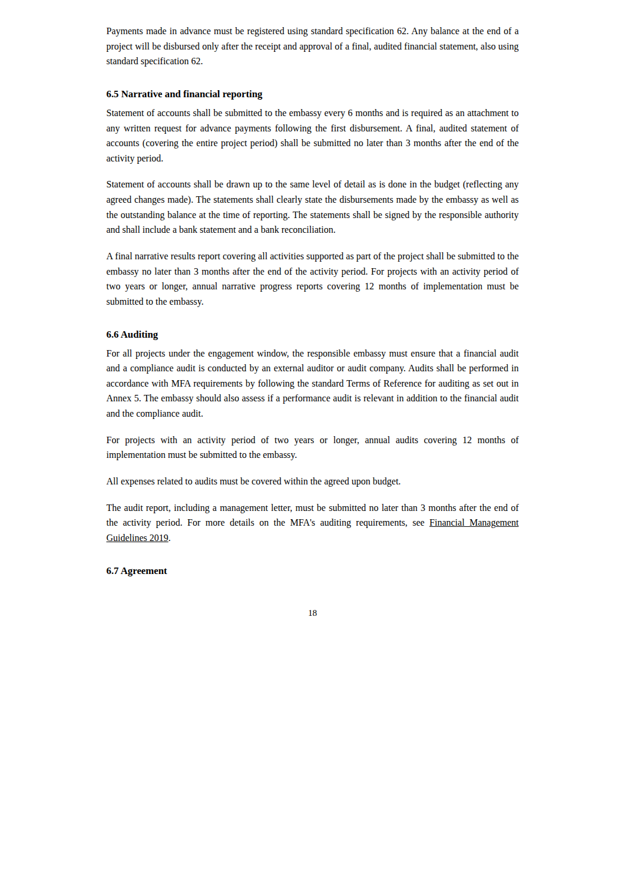Payments made in advance must be registered using standard specification 62. Any balance at the end of a project will be disbursed only after the receipt and approval of a final, audited financial statement, also using standard specification 62.
6.5 Narrative and financial reporting
Statement of accounts shall be submitted to the embassy every 6 months and is required as an attachment to any written request for advance payments following the first disbursement. A final, audited statement of accounts (covering the entire project period) shall be submitted no later than 3 months after the end of the activity period.
Statement of accounts shall be drawn up to the same level of detail as is done in the budget (reflecting any agreed changes made). The statements shall clearly state the disbursements made by the embassy as well as the outstanding balance at the time of reporting. The statements shall be signed by the responsible authority and shall include a bank statement and a bank reconciliation.
A final narrative results report covering all activities supported as part of the project shall be submitted to the embassy no later than 3 months after the end of the activity period. For projects with an activity period of two years or longer, annual narrative progress reports covering 12 months of implementation must be submitted to the embassy.
6.6 Auditing
For all projects under the engagement window, the responsible embassy must ensure that a financial audit and a compliance audit is conducted by an external auditor or audit company. Audits shall be performed in accordance with MFA requirements by following the standard Terms of Reference for auditing as set out in Annex 5. The embassy should also assess if a performance audit is relevant in addition to the financial audit and the compliance audit.
For projects with an activity period of two years or longer, annual audits covering 12 months of implementation must be submitted to the embassy.
All expenses related to audits must be covered within the agreed upon budget.
The audit report, including a management letter, must be submitted no later than 3 months after the end of the activity period. For more details on the MFA's auditing requirements, see Financial Management Guidelines 2019.
6.7 Agreement
18